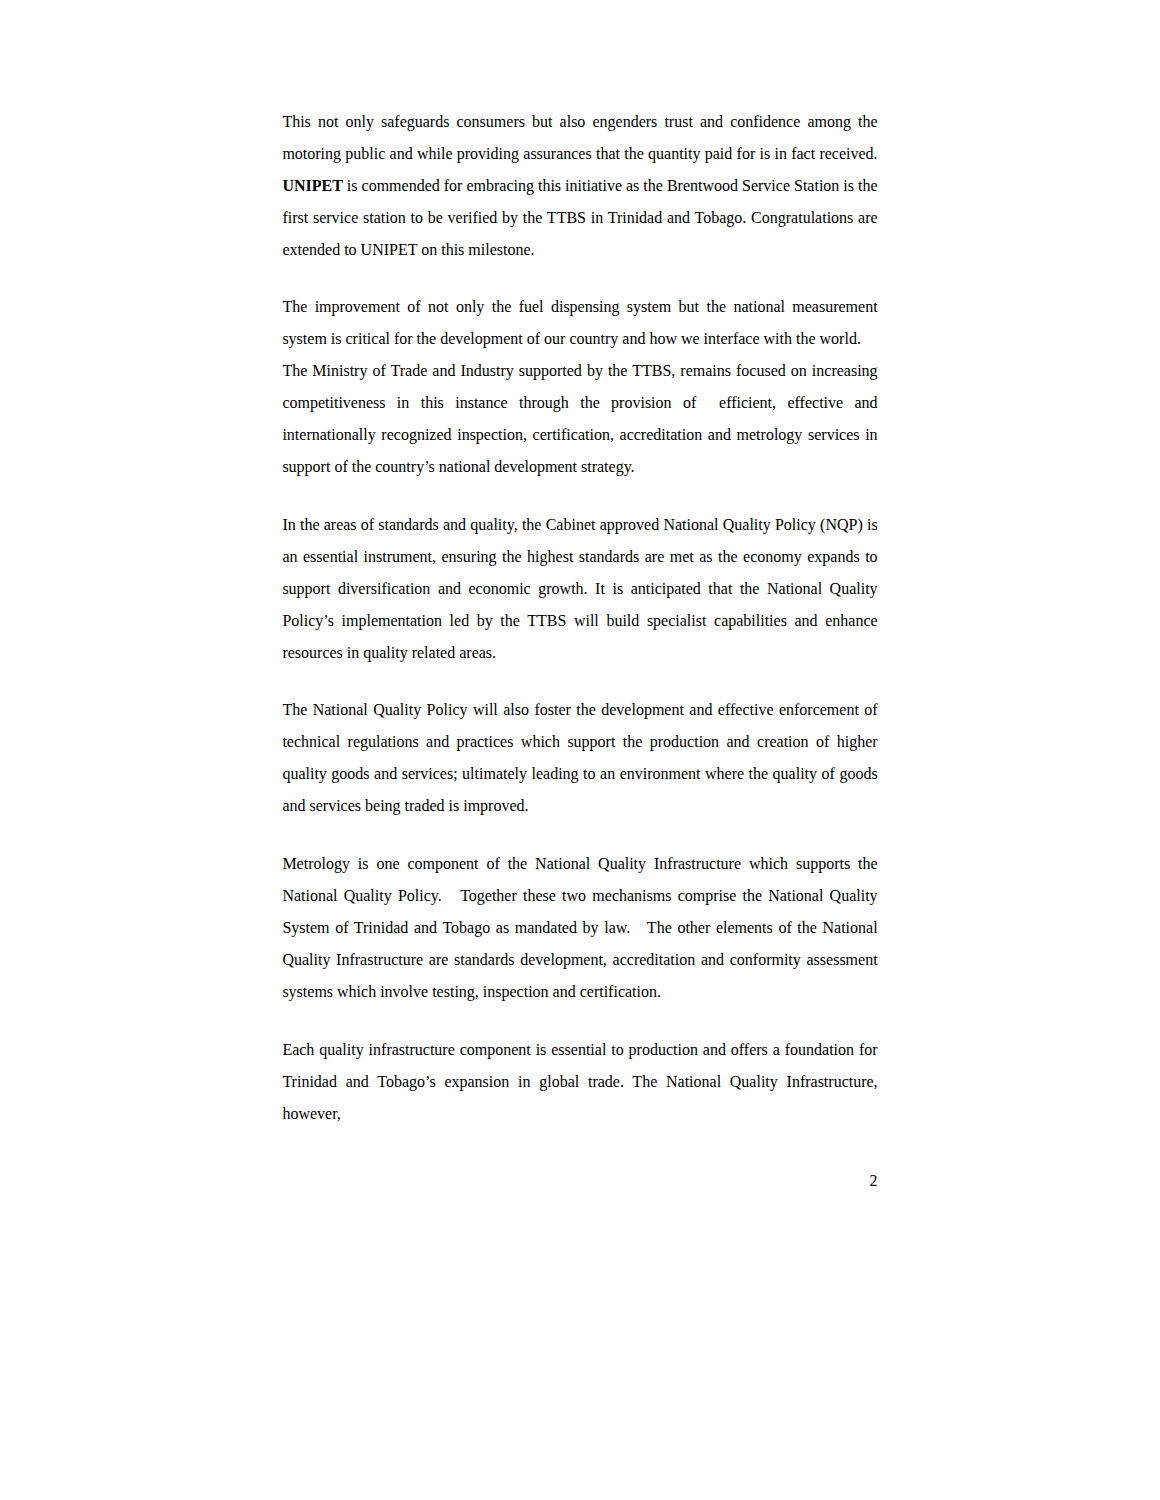This not only safeguards consumers but also engenders trust and confidence among the motoring public and while providing assurances that the quantity paid for is in fact received. UNIPET is commended for embracing this initiative as the Brentwood Service Station is the first service station to be verified by the TTBS in Trinidad and Tobago. Congratulations are extended to UNIPET on this milestone.
The improvement of not only the fuel dispensing system but the national measurement system is critical for the development of our country and how we interface with the world.
The Ministry of Trade and Industry supported by the TTBS, remains focused on increasing competitiveness in this instance through the provision of efficient, effective and internationally recognized inspection, certification, accreditation and metrology services in support of the country’s national development strategy.
In the areas of standards and quality, the Cabinet approved National Quality Policy (NQP) is an essential instrument, ensuring the highest standards are met as the economy expands to support diversification and economic growth. It is anticipated that the National Quality Policy’s implementation led by the TTBS will build specialist capabilities and enhance resources in quality related areas.
The National Quality Policy will also foster the development and effective enforcement of technical regulations and practices which support the production and creation of higher quality goods and services; ultimately leading to an environment where the quality of goods and services being traded is improved.
Metrology is one component of the National Quality Infrastructure which supports the National Quality Policy. Together these two mechanisms comprise the National Quality System of Trinidad and Tobago as mandated by law. The other elements of the National Quality Infrastructure are standards development, accreditation and conformity assessment systems which involve testing, inspection and certification.
Each quality infrastructure component is essential to production and offers a foundation for Trinidad and Tobago’s expansion in global trade. The National Quality Infrastructure, however,
2